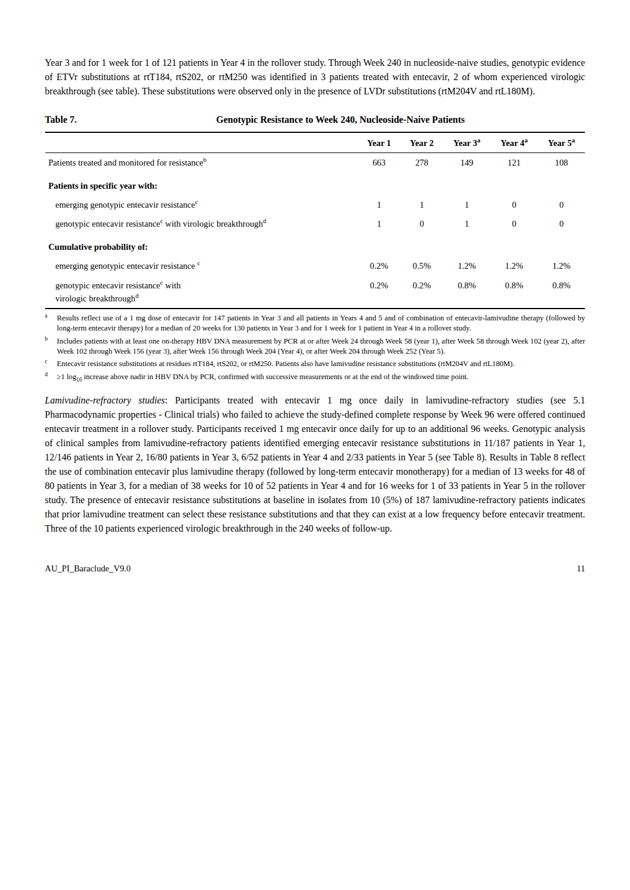Year 3 and for 1 week for 1 of 121 patients in Year 4 in the rollover study. Through Week 240 in nucleoside-naive studies, genotypic evidence of ETVr substitutions at rtT184, rtS202, or rtM250 was identified in 3 patients treated with entecavir, 2 of whom experienced virologic breakthrough (see table). These substitutions were observed only in the presence of LVDr substitutions (rtM204V and rtL180M).
Table 7. Genotypic Resistance to Week 240, Nucleoside-Naive Patients
| | Year 1 | Year 2 | Year 3 a | Year 4 a | Year 5 a |
| --- | --- | --- | --- | --- | --- |
| Patients treated and monitored for resistance b | 663 | 278 | 149 | 121 | 108 |
| Patients in specific year with: |
| emerging genotypic entecavir resistance c | 1 | 1 | 1 | 0 | 0 |
| genotypic entecavir resistance c with virologic breakthrough d | 1 | 0 | 1 | 0 | 0 |
| Cumulative probability of: |
| emerging genotypic entecavir resistance c | 0.2% | 0.5% | 1.2% | 1.2% | 1.2% |
| genotypic entecavir resistance c with virologic breakthrough d | 0.2% | 0.2% | 0.8% | 0.8% | 0.8% |
a Results reflect use of a 1 mg dose of entecavir for 147 patients in Year 3 and all patients in Years 4 and 5 and of combination of entecavir-lamivudine therapy (followed by long-term entecavir therapy) for a median of 20 weeks for 130 patients in Year 3 and for 1 week for 1 patient in Year 4 in a rollover study.
b Includes patients with at least one on-therapy HBV DNA measurement by PCR at or after Week 24 through Week 58 (year 1), after Week 58 through Week 102 (year 2), after Week 102 through Week 156 (year 3), after Week 156 through Week 204 (Year 4), or after Week 204 through Week 252 (Year 5).
c Entecavir resistance substitutions at residues rtT184, rtS202, or rtM250. Patients also have lamivudine resistance substitutions (rtM204V and rtL180M).
d ≥1 log10 increase above nadir in HBV DNA by PCR, confirmed with successive measurements or at the end of the windowed time point.
Lamivudine-refractory studies: Participants treated with entecavir 1 mg once daily in lamivudine-refractory studies (see 5.1 Pharmacodynamic properties - Clinical trials) who failed to achieve the study-defined complete response by Week 96 were offered continued entecavir treatment in a rollover study. Participants received 1 mg entecavir once daily for up to an additional 96 weeks. Genotypic analysis of clinical samples from lamivudine-refractory patients identified emerging entecavir resistance substitutions in 11/187 patients in Year 1, 12/146 patients in Year 2, 16/80 patients in Year 3, 6/52 patients in Year 4 and 2/33 patients in Year 5 (see Table 8). Results in Table 8 reflect the use of combination entecavir plus lamivudine therapy (followed by long-term entecavir monotherapy) for a median of 13 weeks for 48 of 80 patients in Year 3, for a median of 38 weeks for 10 of 52 patients in Year 4 and for 16 weeks for 1 of 33 patients in Year 5 in the rollover study. The presence of entecavir resistance substitutions at baseline in isolates from 10 (5%) of 187 lamivudine-refractory patients indicates that prior lamivudine treatment can select these resistance substitutions and that they can exist at a low frequency before entecavir treatment. Three of the 10 patients experienced virologic breakthrough in the 240 weeks of follow-up.
AU_PI_Baraclude_V9.0 11